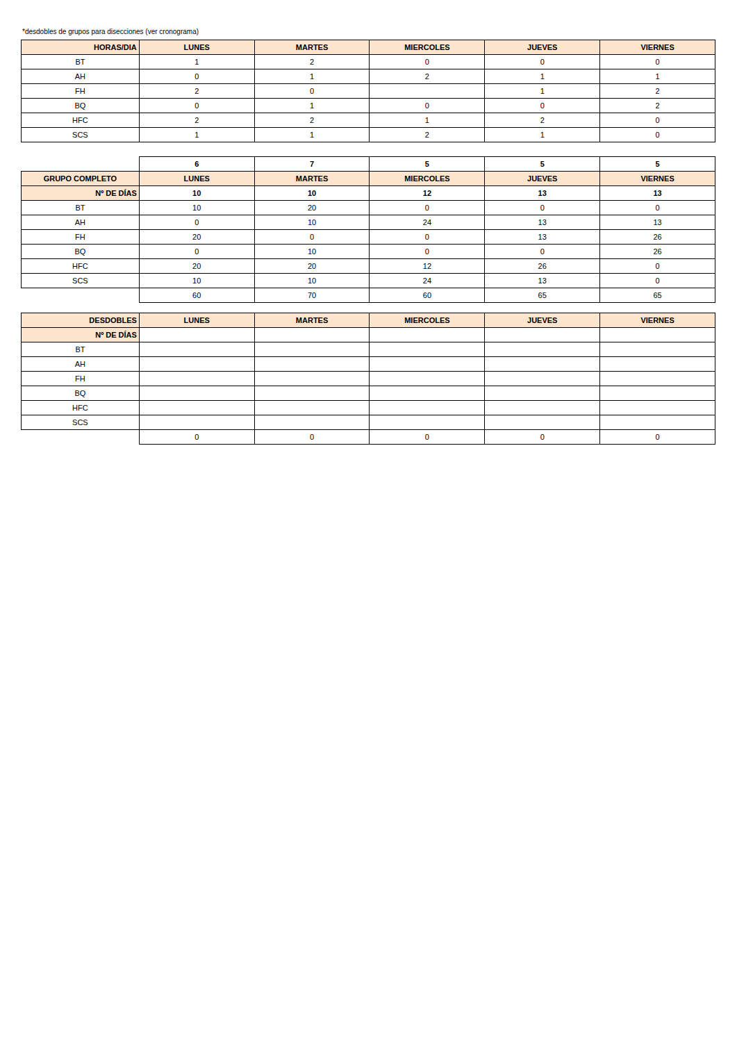*desdobles de grupos para disecciones (ver cronograma)
| HORAS/DIA | LUNES | MARTES | MIERCOLES | JUEVES | VIERNES |
| BT | 1 | 2 | 0 | 0 | 0 |
| AH | 0 | 1 | 2 | 1 | 1 |
| FH | 2 | 0 | | 1 | 2 |
| BQ | 0 | 1 | 0 | 0 | 2 |
| HFC | 2 | 2 | 1 | 2 | 0 |
| SCS | 1 | 1 | 2 | 1 | 0 |
| | 6 | 7 | 5 | 5 | 5 |
| GRUPO COMPLETO | LUNES | MARTES | MIERCOLES | JUEVES | VIERNES |
| Nº DE DÍAS | 10 | 10 | 12 | 13 | 13 |
| BT | 10 | 20 | 0 | 0 | 0 |
| AH | 0 | 10 | 24 | 13 | 13 |
| FH | 20 | 0 | 0 | 13 | 26 |
| BQ | 0 | 10 | 0 | 0 | 26 |
| HFC | 20 | 20 | 12 | 26 | 0 |
| SCS | 10 | 10 | 24 | 13 | 0 |
| | 60 | 70 | 60 | 65 | 65 |
| DESDOBLES | LUNES | MARTES | MIERCOLES | JUEVES | VIERNES |
| Nº DE DÍAS | | | | | |
| BT | | | | | |
| AH | | | | | |
| FH | | | | | |
| BQ | | | | | |
| HFC | | | | | |
| SCS | | | | | |
| | 0 | 0 | 0 | 0 | 0 |